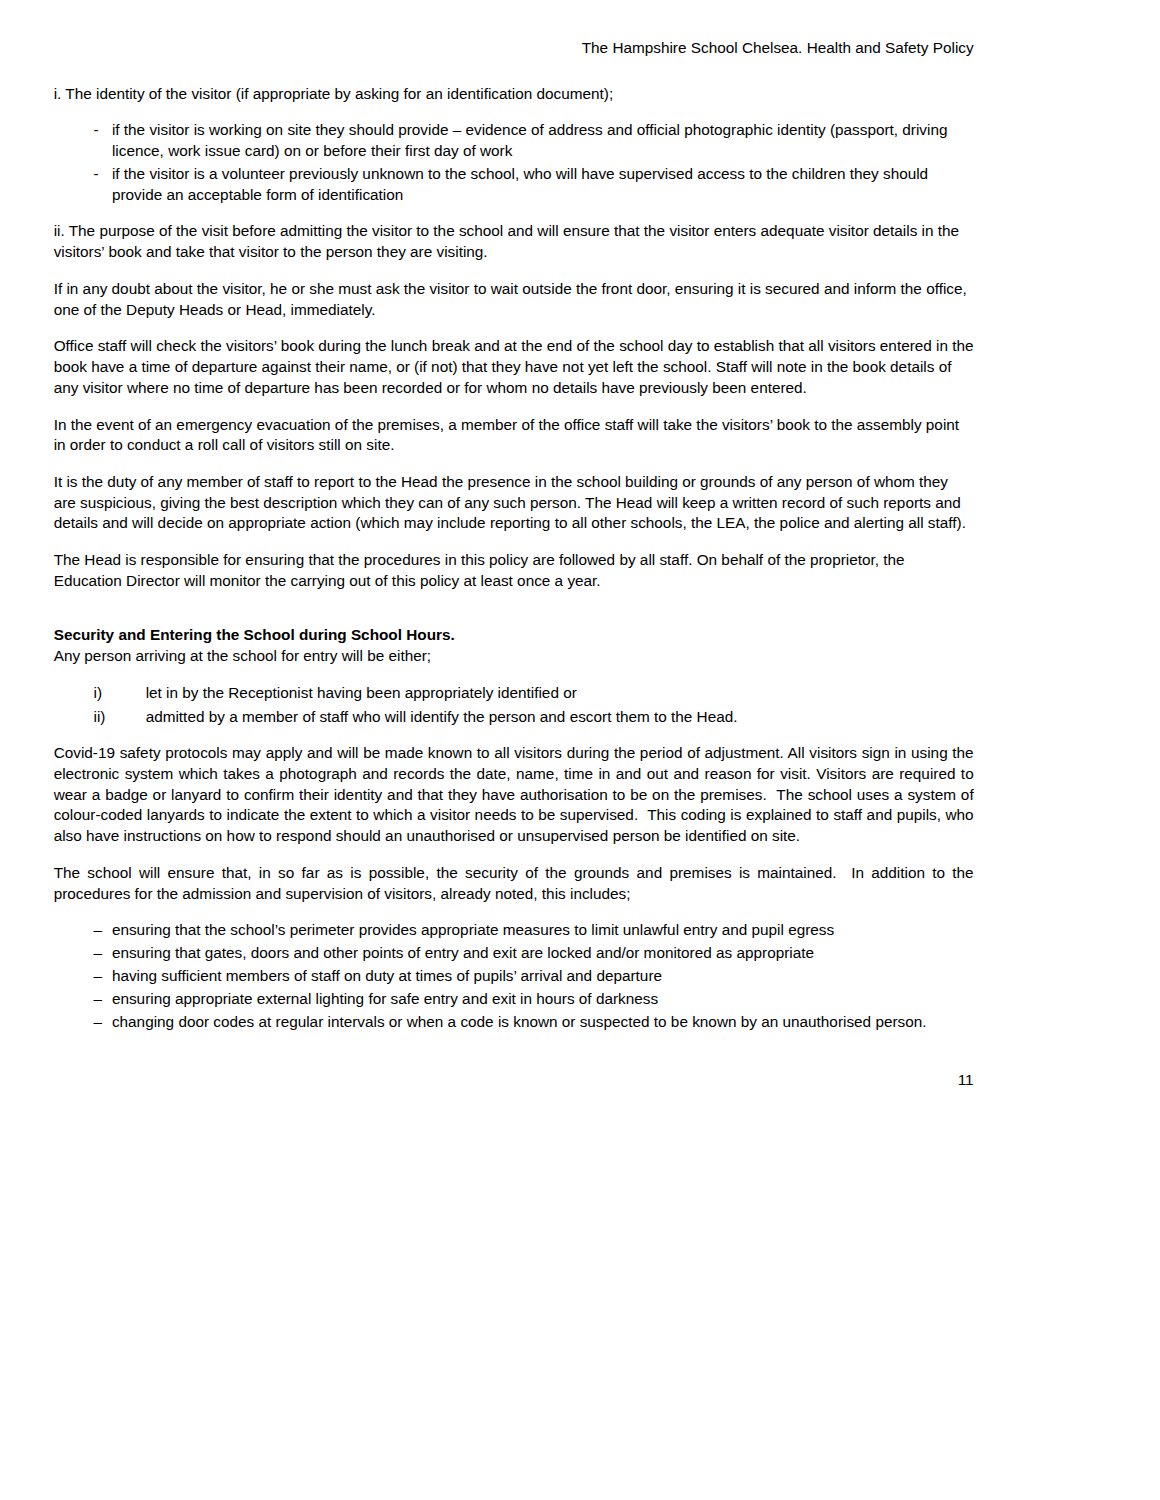The Hampshire School Chelsea. Health and Safety Policy
i. The identity of the visitor (if appropriate by asking for an identification document);
if the visitor is working on site they should provide – evidence of address and official photographic identity (passport, driving licence, work issue card) on or before their first day of work
if the visitor is a volunteer previously unknown to the school, who will have supervised access to the children they should provide an acceptable form of identification
ii. The purpose of the visit before admitting the visitor to the school and will ensure that the visitor enters adequate visitor details in the visitors’ book and take that visitor to the person they are visiting.
If in any doubt about the visitor, he or she must ask the visitor to wait outside the front door, ensuring it is secured and inform the office, one of the Deputy Heads or Head, immediately.
Office staff will check the visitors’ book during the lunch break and at the end of the school day to establish that all visitors entered in the book have a time of departure against their name, or (if not) that they have not yet left the school. Staff will note in the book details of any visitor where no time of departure has been recorded or for whom no details have previously been entered.
In the event of an emergency evacuation of the premises, a member of the office staff will take the visitors’ book to the assembly point in order to conduct a roll call of visitors still on site.
It is the duty of any member of staff to report to the Head the presence in the school building or grounds of any person of whom they are suspicious, giving the best description which they can of any such person. The Head will keep a written record of such reports and details and will decide on appropriate action (which may include reporting to all other schools, the LEA, the police and alerting all staff).
The Head is responsible for ensuring that the procedures in this policy are followed by all staff. On behalf of the proprietor, the Education Director will monitor the carrying out of this policy at least once a year.
Security and Entering the School during School Hours.
Any person arriving at the school for entry will be either;
i) let in by the Receptionist having been appropriately identified or
ii) admitted by a member of staff who will identify the person and escort them to the Head.
Covid-19 safety protocols may apply and will be made known to all visitors during the period of adjustment. All visitors sign in using the electronic system which takes a photograph and records the date, name, time in and out and reason for visit. Visitors are required to wear a badge or lanyard to confirm their identity and that they have authorisation to be on the premises. The school uses a system of colour-coded lanyards to indicate the extent to which a visitor needs to be supervised. This coding is explained to staff and pupils, who also have instructions on how to respond should an unauthorised or unsupervised person be identified on site.
The school will ensure that, in so far as is possible, the security of the grounds and premises is maintained. In addition to the procedures for the admission and supervision of visitors, already noted, this includes;
ensuring that the school’s perimeter provides appropriate measures to limit unlawful entry and pupil egress
ensuring that gates, doors and other points of entry and exit are locked and/or monitored as appropriate
having sufficient members of staff on duty at times of pupils’ arrival and departure
ensuring appropriate external lighting for safe entry and exit in hours of darkness
changing door codes at regular intervals or when a code is known or suspected to be known by an unauthorised person.
11